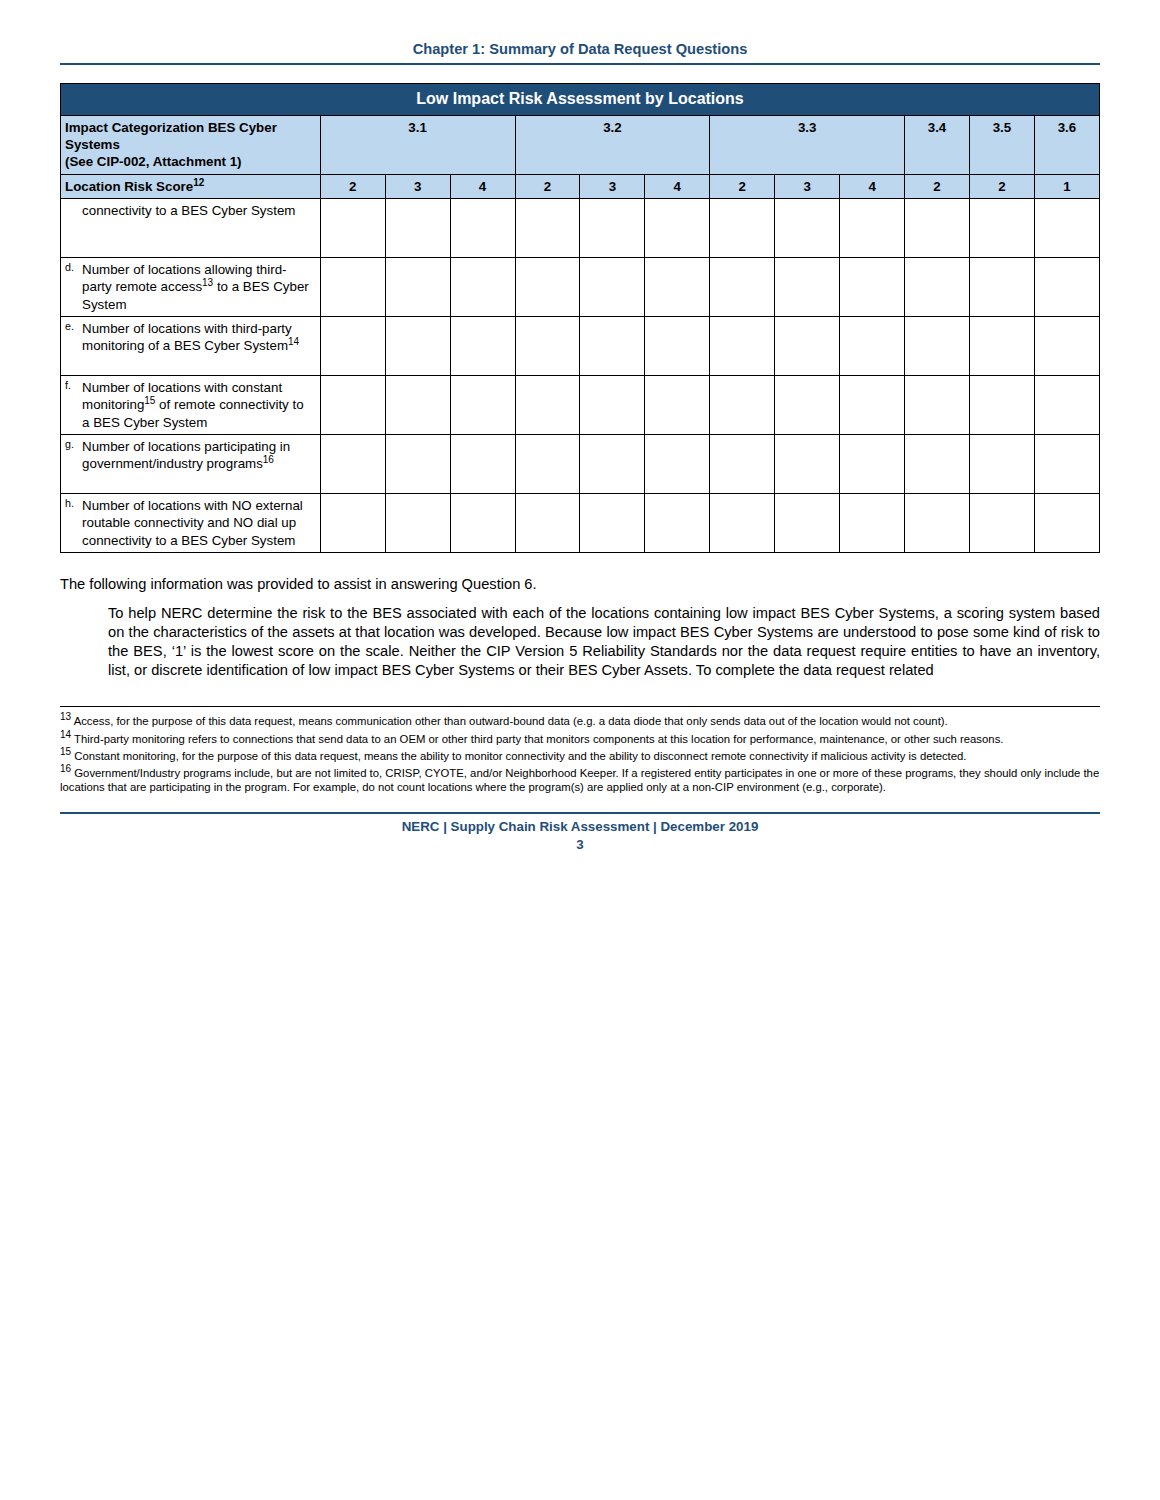Chapter 1: Summary of Data Request Questions
| Low Impact Risk Assessment by Locations |
| --- |
| Impact Categorization BES Cyber Systems (See CIP-002, Attachment 1) | 3.1 | 3.2 | 3.3 | 3.4 | 3.5 | 3.6 |
| Location Risk Score 12 | 2 | 3 | 4 | 2 | 3 | 4 | 2 | 3 | 4 | 2 | 2 | 1 |
| connectivity to a BES Cyber System | | | | | | | | | | | | |
| d. Number of locations allowing third-party remote access 13 to a BES Cyber System | | | | | | | | | | | | |
| e. Number of locations with third-party monitoring of a BES Cyber System 14 | | | | | | | | | | | | |
| f. Number of locations with constant monitoring 15 of remote connectivity to a BES Cyber System | | | | | | | | | | | | |
| g. Number of locations participating in government/industry programs 16 | | | | | | | | | | | | |
| h. Number of locations with NO external routable connectivity and NO dial up connectivity to a BES Cyber System | | | | | | | | | | | | |
The following information was provided to assist in answering Question 6.
To help NERC determine the risk to the BES associated with each of the locations containing low impact BES Cyber Systems, a scoring system based on the characteristics of the assets at that location was developed. Because low impact BES Cyber Systems are understood to pose some kind of risk to the BES, ‘1’ is the lowest score on the scale. Neither the CIP Version 5 Reliability Standards nor the data request require entities to have an inventory, list, or discrete identification of low impact BES Cyber Systems or their BES Cyber Assets. To complete the data request related
13 Access, for the purpose of this data request, means communication other than outward-bound data (e.g. a data diode that only sends data out of the location would not count).
14 Third-party monitoring refers to connections that send data to an OEM or other third party that monitors components at this location for performance, maintenance, or other such reasons.
15 Constant monitoring, for the purpose of this data request, means the ability to monitor connectivity and the ability to disconnect remote connectivity if malicious activity is detected.
16 Government/Industry programs include, but are not limited to, CRISP, CYOTE, and/or Neighborhood Keeper. If a registered entity participates in one or more of these programs, they should only include the locations that are participating in the program. For example, do not count locations where the program(s) are applied only at a non-CIP environment (e.g., corporate).
NERC | Supply Chain Risk Assessment | December 2019
3